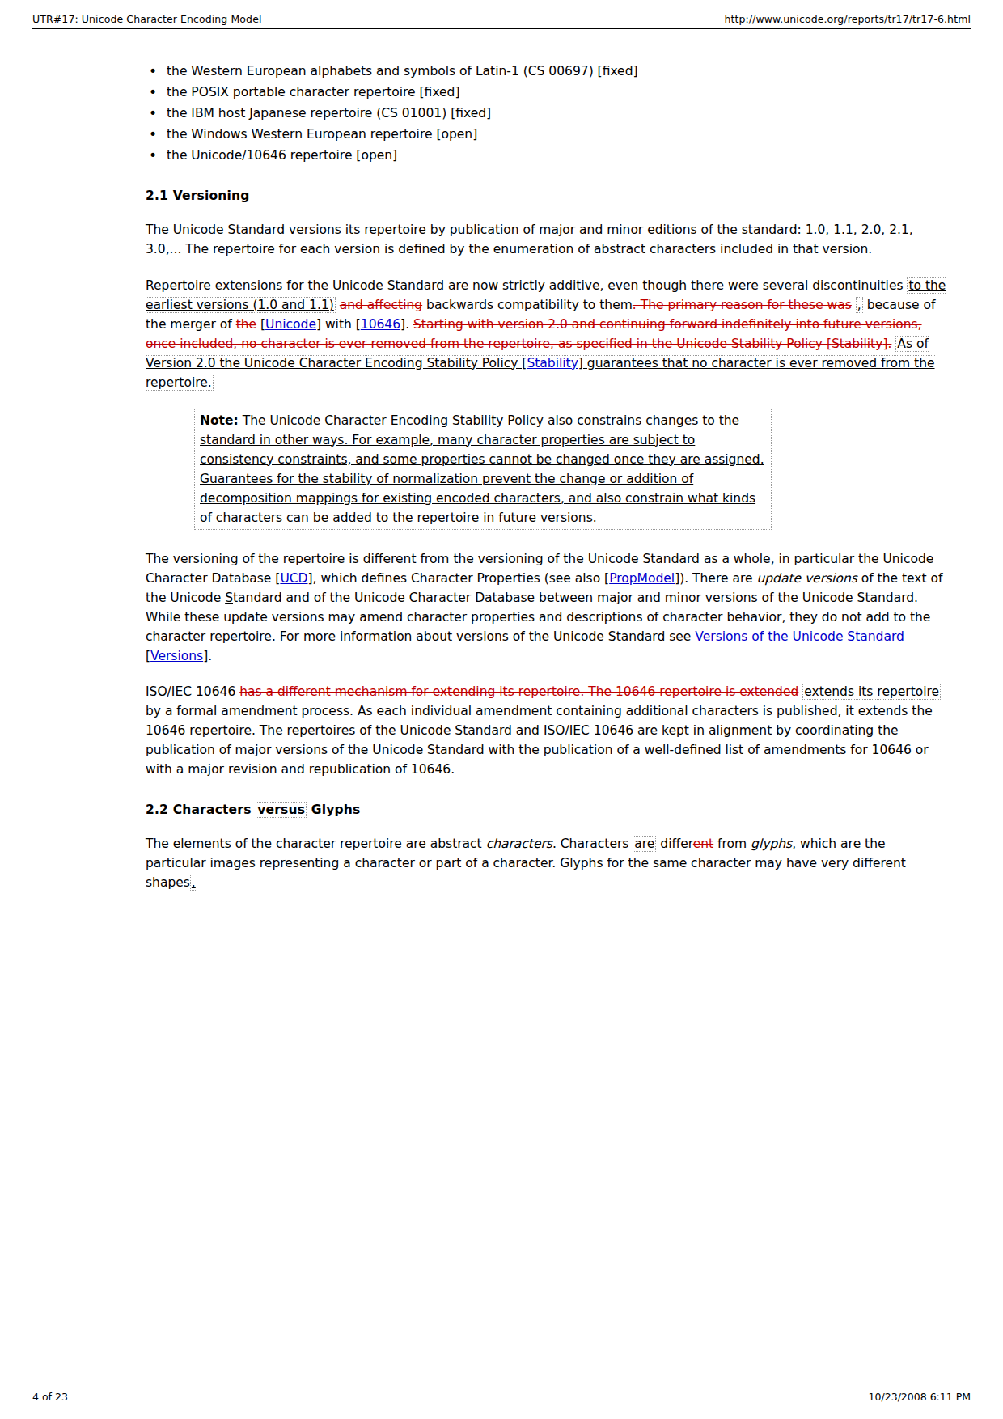UTR#17: Unicode Character Encoding Model
http://www.unicode.org/reports/tr17/tr17-6.html
the Western European alphabets and symbols of Latin-1 (CS 00697) [fixed]
the POSIX portable character repertoire [fixed]
the IBM host Japanese repertoire (CS 01001) [fixed]
the Windows Western European repertoire [open]
the Unicode/10646 repertoire [open]
2.1 Versioning
The Unicode Standard versions its repertoire by publication of major and minor editions of the standard: 1.0, 1.1, 2.0, 2.1, 3.0,... The repertoire for each version is defined by the enumeration of abstract characters included in that version.
Repertoire extensions for the Unicode Standard are now strictly additive, even though there were several discontinuities to the earliest versions (1.0 and 1.1) and affecting backwards compatibility to them. The primary reason for these was , because of the merger of the [Unicode] with [10646]. Starting with version 2.0 and continuing forward indefinitely into future versions, once included, no character is ever removed from the repertoire, as specified in the Unicode Stability Policy [Stability]. As of Version 2.0 the Unicode Character Encoding Stability Policy [Stability] guarantees that no character is ever removed from the repertoire.
Note: The Unicode Character Encoding Stability Policy also constrains changes to the standard in other ways. For example, many character properties are subject to consistency constraints, and some properties cannot be changed once they are assigned. Guarantees for the stability of normalization prevent the change or addition of decomposition mappings for existing encoded characters, and also constrain what kinds of characters can be added to the repertoire in future versions.
The versioning of the repertoire is different from the versioning of the Unicode Standard as a whole, in particular the Unicode Character Database [UCD], which defines Character Properties (see also [PropModel]). There are update versions of the text of the Unicode Standard and of the Unicode Character Database between major and minor versions of the Unicode Standard. While these update versions may amend character properties and descriptions of character behavior, they do not add to the character repertoire. For more information about versions of the Unicode Standard see Versions of the Unicode Standard [Versions].
ISO/IEC 10646 has a different mechanism for extending its repertoire. The 10646 repertoire is extended extends its repertoire by a formal amendment process. As each individual amendment containing additional characters is published, it extends the 10646 repertoire. The repertoires of the Unicode Standard and ISO/IEC 10646 are kept in alignment by coordinating the publication of major versions of the Unicode Standard with the publication of a well-defined list of amendments for 10646 or with a major revision and republication of 10646.
2.2 Characters versus Glyphs
The elements of the character repertoire are abstract characters. Characters are different from glyphs, which are the particular images representing a character or part of a character. Glyphs for the same character may have very different shapes.
4 of 23
10/23/2008 6:11 PM